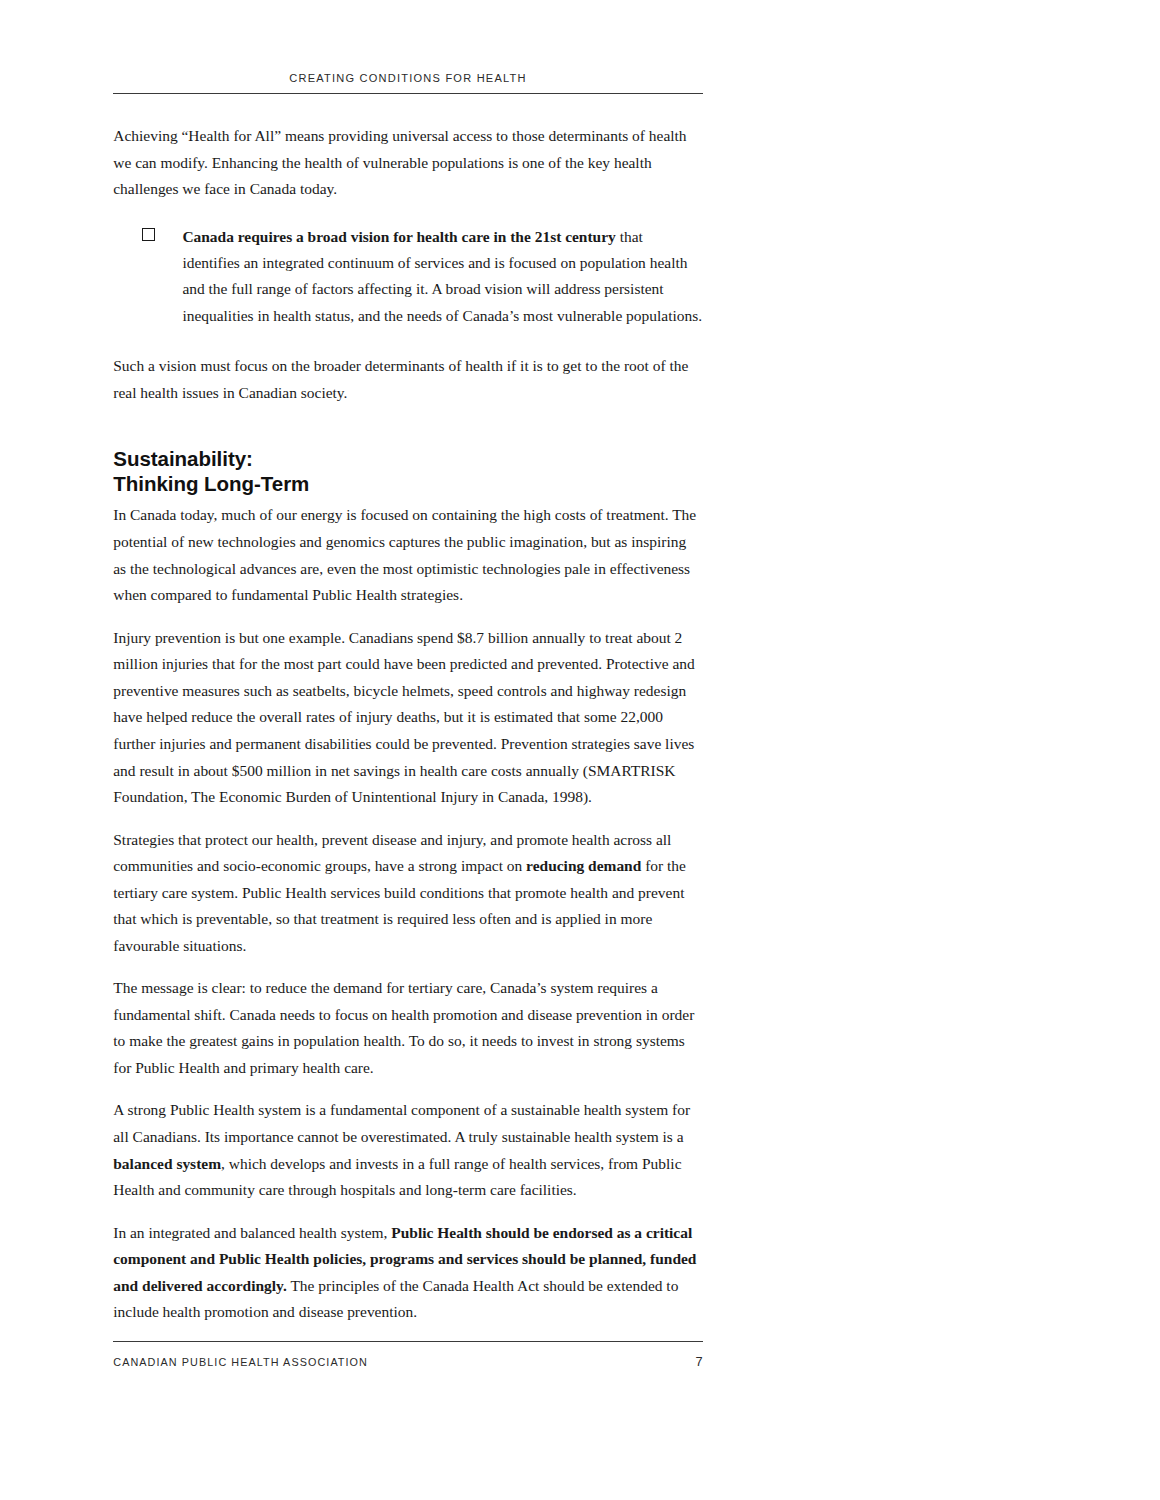Creating Conditions for Health
Achieving “Health for All” means providing universal access to those determinants of health we can modify. Enhancing the health of vulnerable populations is one of the key health challenges we face in Canada today.
Canada requires a broad vision for health care in the 21st century that identifies an integrated continuum of services and is focused on population health and the full range of factors affecting it. A broad vision will address persistent inequalities in health status, and the needs of Canada’s most vulnerable populations.
Such a vision must focus on the broader determinants of health if it is to get to the root of the real health issues in Canadian society.
Sustainability:Thinking Long-Term
In Canada today, much of our energy is focused on containing the high costs of treatment. The potential of new technologies and genomics captures the public imagination, but as inspiring as the technological advances are, even the most optimistic technologies pale in effectiveness when compared to fundamental Public Health strategies.
Injury prevention is but one example. Canadians spend $8.7 billion annually to treat about 2 million injuries that for the most part could have been predicted and prevented. Protective and preventive measures such as seatbelts, bicycle helmets, speed controls and highway redesign have helped reduce the overall rates of injury deaths, but it is estimated that some 22,000 further injuries and permanent disabilities could be prevented. Prevention strategies save lives and result in about $500 million in net savings in health care costs annually (SMARTRISK Foundation, The Economic Burden of Unintentional Injury in Canada, 1998).
Strategies that protect our health, prevent disease and injury, and promote health across all communities and socio-economic groups, have a strong impact on reducing demand for the tertiary care system. Public Health services build conditions that promote health and prevent that which is preventable, so that treatment is required less often and is applied in more favourable situations.
The message is clear: to reduce the demand for tertiary care, Canada’s system requires a fundamental shift. Canada needs to focus on health promotion and disease prevention in order to make the greatest gains in population health. To do so, it needs to invest in strong systems for Public Health and primary health care.
A strong Public Health system is a fundamental component of a sustainable health system for all Canadians. Its importance cannot be overestimated. A truly sustainable health system is a balanced system, which develops and invests in a full range of health services, from Public Health and community care through hospitals and long-term care facilities.
In an integrated and balanced health system, Public Health should be endorsed as a critical component and Public Health policies, programs and services should be planned, funded and delivered accordingly. The principles of the Canada Health Act should be extended to include health promotion and disease prevention.
Canadian Public Health Association
7